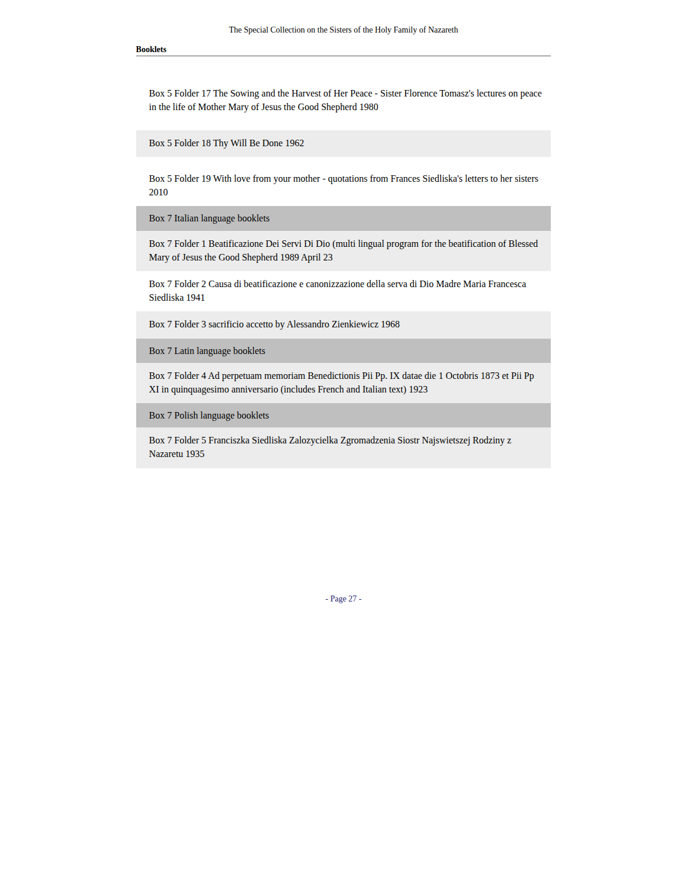The Special Collection on the Sisters of the Holy Family of Nazareth
Booklets
Box 5 Folder 17 The Sowing and the Harvest of Her Peace - Sister Florence Tomasz's lectures on peace in the life of Mother Mary of Jesus the Good Shepherd 1980
Box 5 Folder 18 Thy Will Be Done 1962
Box 5 Folder 19 With love from your mother - quotations from Frances Siedliska's letters to her sisters 2010
Box 7 Italian language booklets
Box 7 Folder 1 Beatificazione Dei Servi Di Dio (multi lingual program for the beatification of Blessed Mary of Jesus the Good Shepherd 1989 April 23
Box 7 Folder 2 Causa di beatificazione e canonizzazione della serva di Dio Madre Maria Francesca Siedliska 1941
Box 7 Folder 3 sacrificio accetto by Alessandro Zienkiewicz 1968
Box 7 Latin language booklets
Box 7 Folder 4 Ad perpetuam memoriam Benedictionis Pii Pp. IX datae die 1 Octobris 1873 et Pii Pp XI in quinquagesimo anniversario (includes French and Italian text) 1923
Box 7 Polish language booklets
Box 7 Folder 5 Franciszka Siedliska Zalozycielka Zgromadzenia Siostr Najswietszej Rodziny z Nazaretu 1935
- Page 27 -